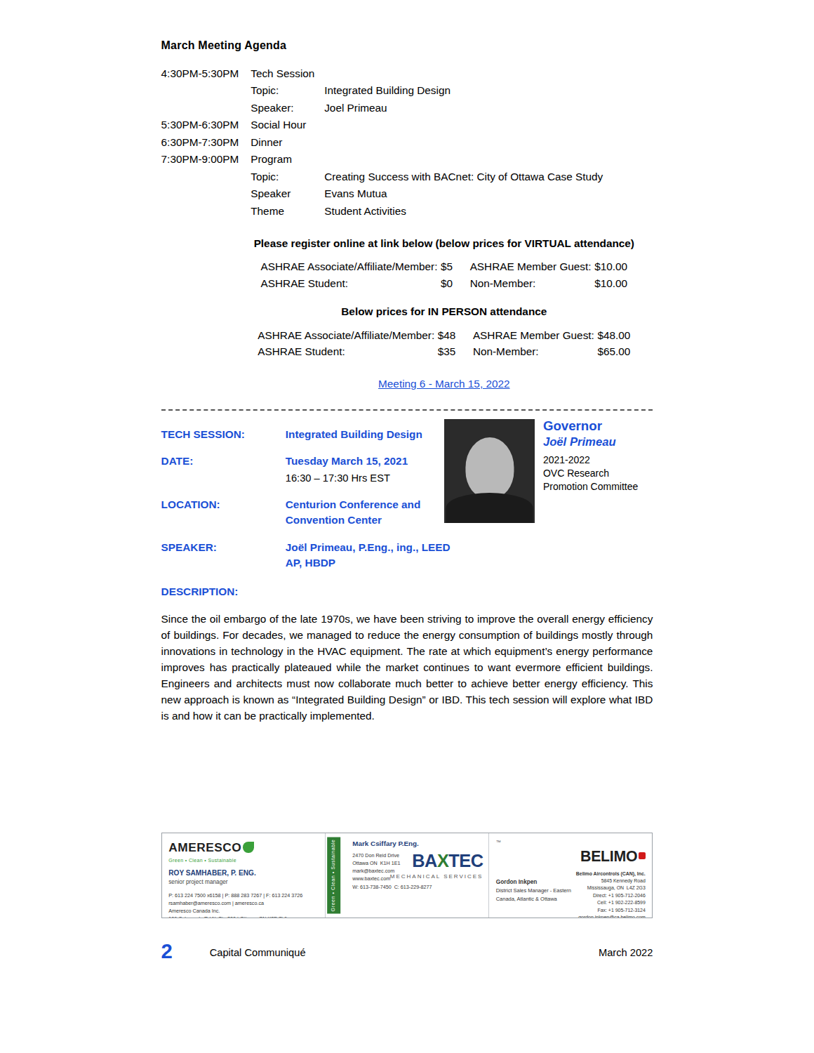March Meeting Agenda
| 4:30PM-5:30PM | Tech Session | |
| | Topic: | Integrated Building Design |
| | Speaker: | Joel Primeau |
| 5:30PM-6:30PM | Social Hour | |
| 6:30PM-7:30PM | Dinner | |
| 7:30PM-9:00PM | Program | |
| | Topic: | Creating Success with BACnet: City of Ottawa Case Study |
| | Speaker | Evans Mutua |
| | Theme | Student Activities |
Please register online at link below (below prices for VIRTUAL attendance)
| ASHRAE Associate/Affiliate/Member: | $5 | ASHRAE Member Guest: | $10.00 |
| ASHRAE Student: | $0 | Non-Member: | $10.00 |
Below prices for IN PERSON attendance
| ASHRAE Associate/Affiliate/Member: | $48 | ASHRAE Member Guest: | $48.00 |
| ASHRAE Student: | $35 | Non-Member: | $65.00 |
Meeting 6 - March 15, 2022
Governor
Joël Primeau
2021-2022
OVC Research
Promotion Committee
| TECH SESSION: | Integrated Building Design |
| DATE: | Tuesday March 15, 2021 16:30 – 17:30 Hrs EST |
| LOCATION: | Centurion Conference and Convention Center |
| SPEAKER: | Joël Primeau, P.Eng., ing., LEED AP, HBDP |
DESCRIPTION:
Since the oil embargo of the late 1970s, we have been striving to improve the overall energy efficiency of buildings. For decades, we managed to reduce the energy consumption of buildings mostly through innovations in technology in the HVAC equipment. The rate at which equipment’s energy performance improves has practically plateaued while the market continues to want evermore efficient buildings. Engineers and architects must now collaborate much better to achieve better energy efficiency. This new approach is known as “Integrated Building Design” or IBD. This tech session will explore what IBD is and how it can be practically implemented.
AMERESCO
Green • Clean • Sustainable
ROY SAMHABER, P. ENG.
senior project manager
P: 613 224 7500 x6158 | P: 888 283 7267 | F: 613 224 3726
rsamhaber@ameresco.com | ameresco.ca
Ameresco Canada Inc.
106 Colonnade Rd N, Ste 200 | Ottawa, ON K2E 7L6
Green • Clean • Sustainable
Mark Csiffary P.Eng.
2470 Don Reid Drive
Ottawa ON K1H 1E1
mark@baxtec.com
www.baxtec.com
W: 613-738-7450 C: 613-229-8277
BAXTEC
MECHANICAL SERVICES
™
BELIMO
Belimo Aircontrols (CAN), Inc.
5845 Kennedy Road
Mississauga, ON L4Z 2G3
Direct: +1 905-712-2046
Cell: +1 902-222-8599
Fax: +1 905-712-3124
gordon.inkpen@ca.belimo.com
www.belimo.ca
Gordon Inkpen
District Sales Manager - Eastern
Canada, Atlantic & Ottawa
2
Capital Communiqué
March 2022